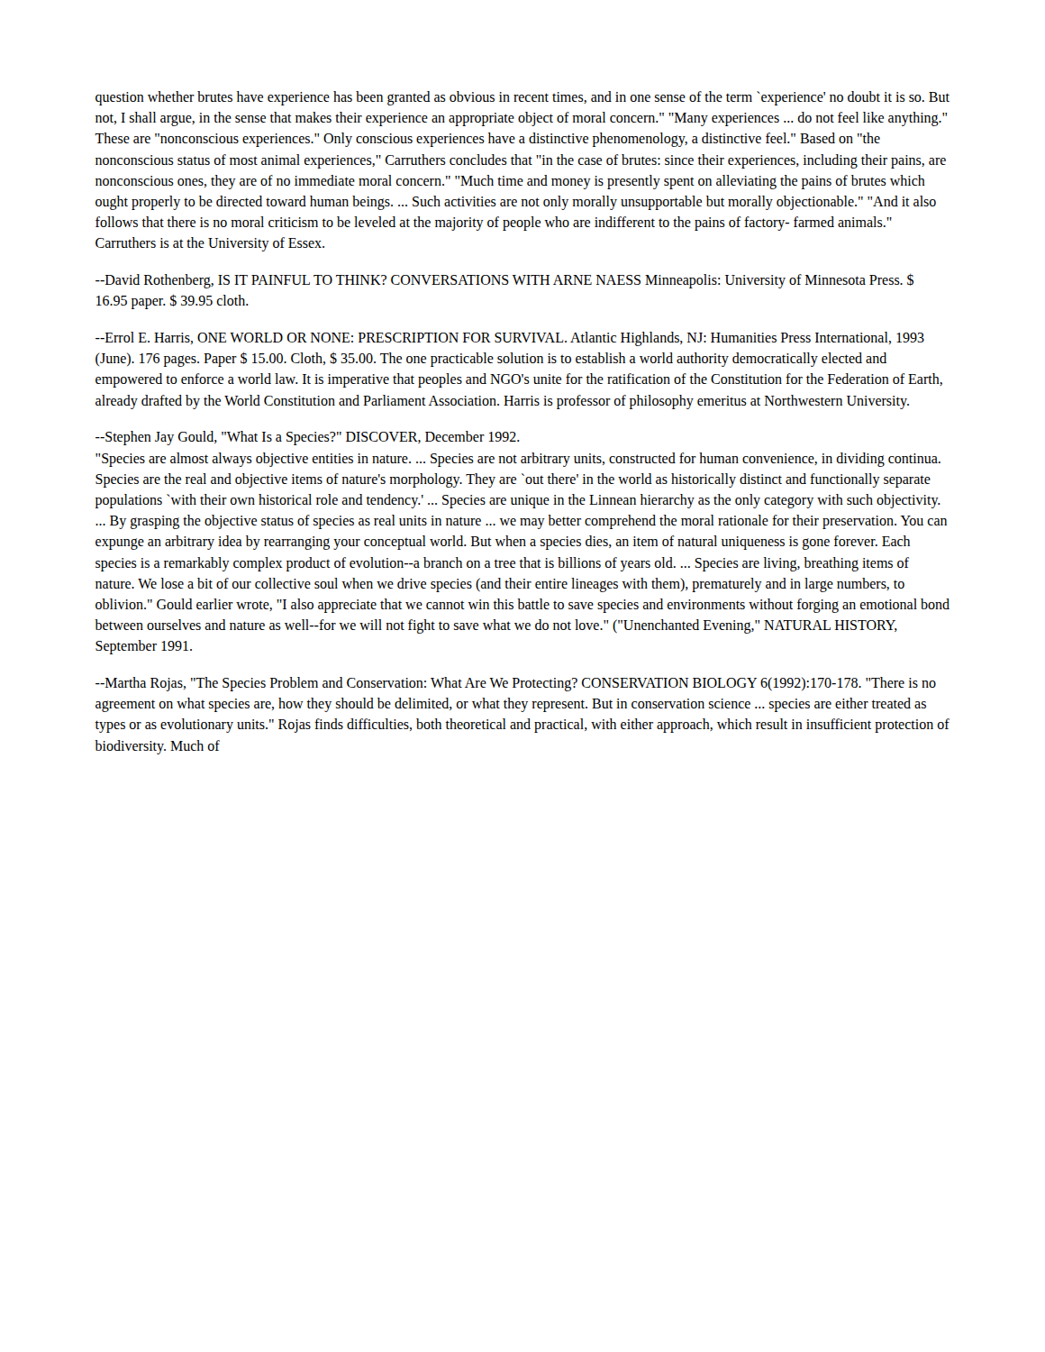question whether brutes have experience has been granted as obvious in recent times, and in one sense of the term `experience' no doubt it is so. But not, I shall argue, in the sense that makes their experience an appropriate object of moral concern." "Many experiences ... do not feel like anything." These are "nonconscious experiences." Only conscious experiences have a distinctive phenomenology, a distinctive feel." Based on "the nonconscious status of most animal experiences," Carruthers concludes that "in the case of brutes: since their experiences, including their pains, are nonconscious ones, they are of no immediate moral concern." "Much time and money is presently spent on alleviating the pains of brutes which ought properly to be directed toward human beings. ... Such activities are not only morally unsupportable but morally objectionable." "And it also follows that there is no moral criticism to be leveled at the majority of people who are indifferent to the pains of factory- farmed animals." Carruthers is at the University of Essex.
--David Rothenberg, IS IT PAINFUL TO THINK? CONVERSATIONS WITH ARNE NAESS Minneapolis: University of Minnesota Press. $ 16.95 paper. $ 39.95 cloth.
--Errol E. Harris, ONE WORLD OR NONE: PRESCRIPTION FOR SURVIVAL. Atlantic Highlands, NJ: Humanities Press International, 1993 (June). 176 pages. Paper $ 15.00. Cloth, $ 35.00. The one practicable solution is to establish a world authority democratically elected and empowered to enforce a world law. It is imperative that peoples and NGO's unite for the ratification of the Constitution for the Federation of Earth, already drafted by the World Constitution and Parliament Association. Harris is professor of philosophy emeritus at Northwestern University.
--Stephen Jay Gould, "What Is a Species?" DISCOVER, December 1992.
"Species are almost always objective entities in nature. ... Species are not arbitrary units, constructed for human convenience, in dividing continua. Species are the real and objective items of nature's morphology. They are `out there' in the world as historically distinct and functionally separate populations `with their own historical role and tendency.' ... Species are unique in the Linnean hierarchy as the only category with such objectivity. ... By grasping the objective status of species as real units in nature ... we may better comprehend the moral rationale for their preservation. You can expunge an arbitrary idea by rearranging your conceptual world. But when a species dies, an item of natural uniqueness is gone forever. Each species is a remarkably complex product of evolution--a branch on a tree that is billions of years old. ... Species are living, breathing items of nature. We lose a bit of our collective soul when we drive species (and their entire lineages with them), prematurely and in large numbers, to oblivion." Gould earlier wrote, "I also appreciate that we cannot win this battle to save species and environments without forging an emotional bond between ourselves and nature as well--for we will not fight to save what we do not love." ("Unenchanted Evening," NATURAL HISTORY, September 1991.
--Martha Rojas, "The Species Problem and Conservation: What Are We Protecting? CONSERVATION BIOLOGY 6(1992):170-178. "There is no agreement on what species are, how they should be delimited, or what they represent. But in conservation science ... species are either treated as types or as evolutionary units." Rojas finds difficulties, both theoretical and practical, with either approach, which result in insufficient protection of biodiversity. Much of